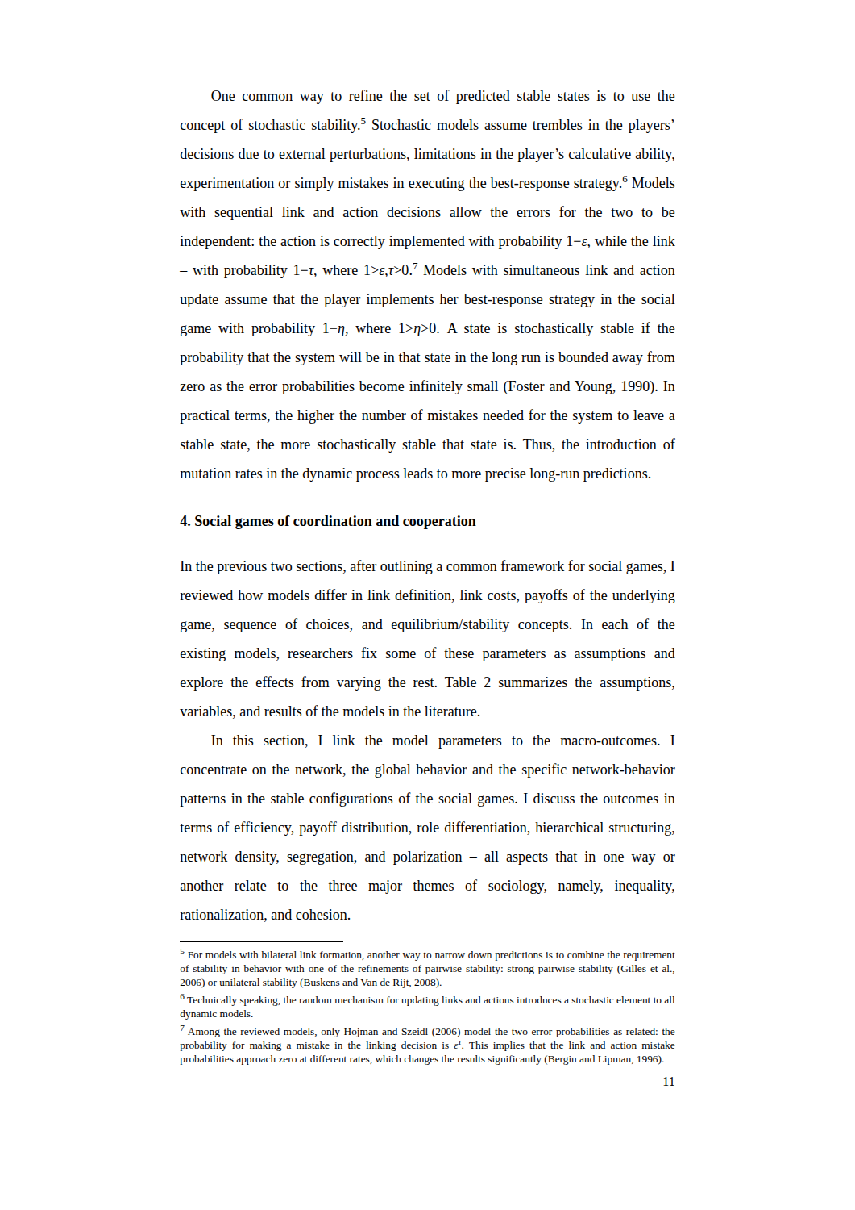One common way to refine the set of predicted stable states is to use the concept of stochastic stability.5 Stochastic models assume trembles in the players’ decisions due to external perturbations, limitations in the player’s calculative ability, experimentation or simply mistakes in executing the best-response strategy.6 Models with sequential link and action decisions allow the errors for the two to be independent: the action is correctly implemented with probability 1−ε, while the link – with probability 1−τ, where 1>ε,τ>0.7 Models with simultaneous link and action update assume that the player implements her best-response strategy in the social game with probability 1−η, where 1>η>0. A state is stochastically stable if the probability that the system will be in that state in the long run is bounded away from zero as the error probabilities become infinitely small (Foster and Young, 1990). In practical terms, the higher the number of mistakes needed for the system to leave a stable state, the more stochastically stable that state is. Thus, the introduction of mutation rates in the dynamic process leads to more precise long-run predictions.
4. Social games of coordination and cooperation
In the previous two sections, after outlining a common framework for social games, I reviewed how models differ in link definition, link costs, payoffs of the underlying game, sequence of choices, and equilibrium/stability concepts. In each of the existing models, researchers fix some of these parameters as assumptions and explore the effects from varying the rest. Table 2 summarizes the assumptions, variables, and results of the models in the literature.
In this section, I link the model parameters to the macro-outcomes. I concentrate on the network, the global behavior and the specific network-behavior patterns in the stable configurations of the social games. I discuss the outcomes in terms of efficiency, payoff distribution, role differentiation, hierarchical structuring, network density, segregation, and polarization – all aspects that in one way or another relate to the three major themes of sociology, namely, inequality, rationalization, and cohesion.
5 For models with bilateral link formation, another way to narrow down predictions is to combine the requirement of stability in behavior with one of the refinements of pairwise stability: strong pairwise stability (Gilles et al., 2006) or unilateral stability (Buskens and Van de Rijt, 2008).
6 Technically speaking, the random mechanism for updating links and actions introduces a stochastic element to all dynamic models.
7 Among the reviewed models, only Hojman and Szeidl (2006) model the two error probabilities as related: the probability for making a mistake in the linking decision is ετ. This implies that the link and action mistake probabilities approach zero at different rates, which changes the results significantly (Bergin and Lipman, 1996).
11